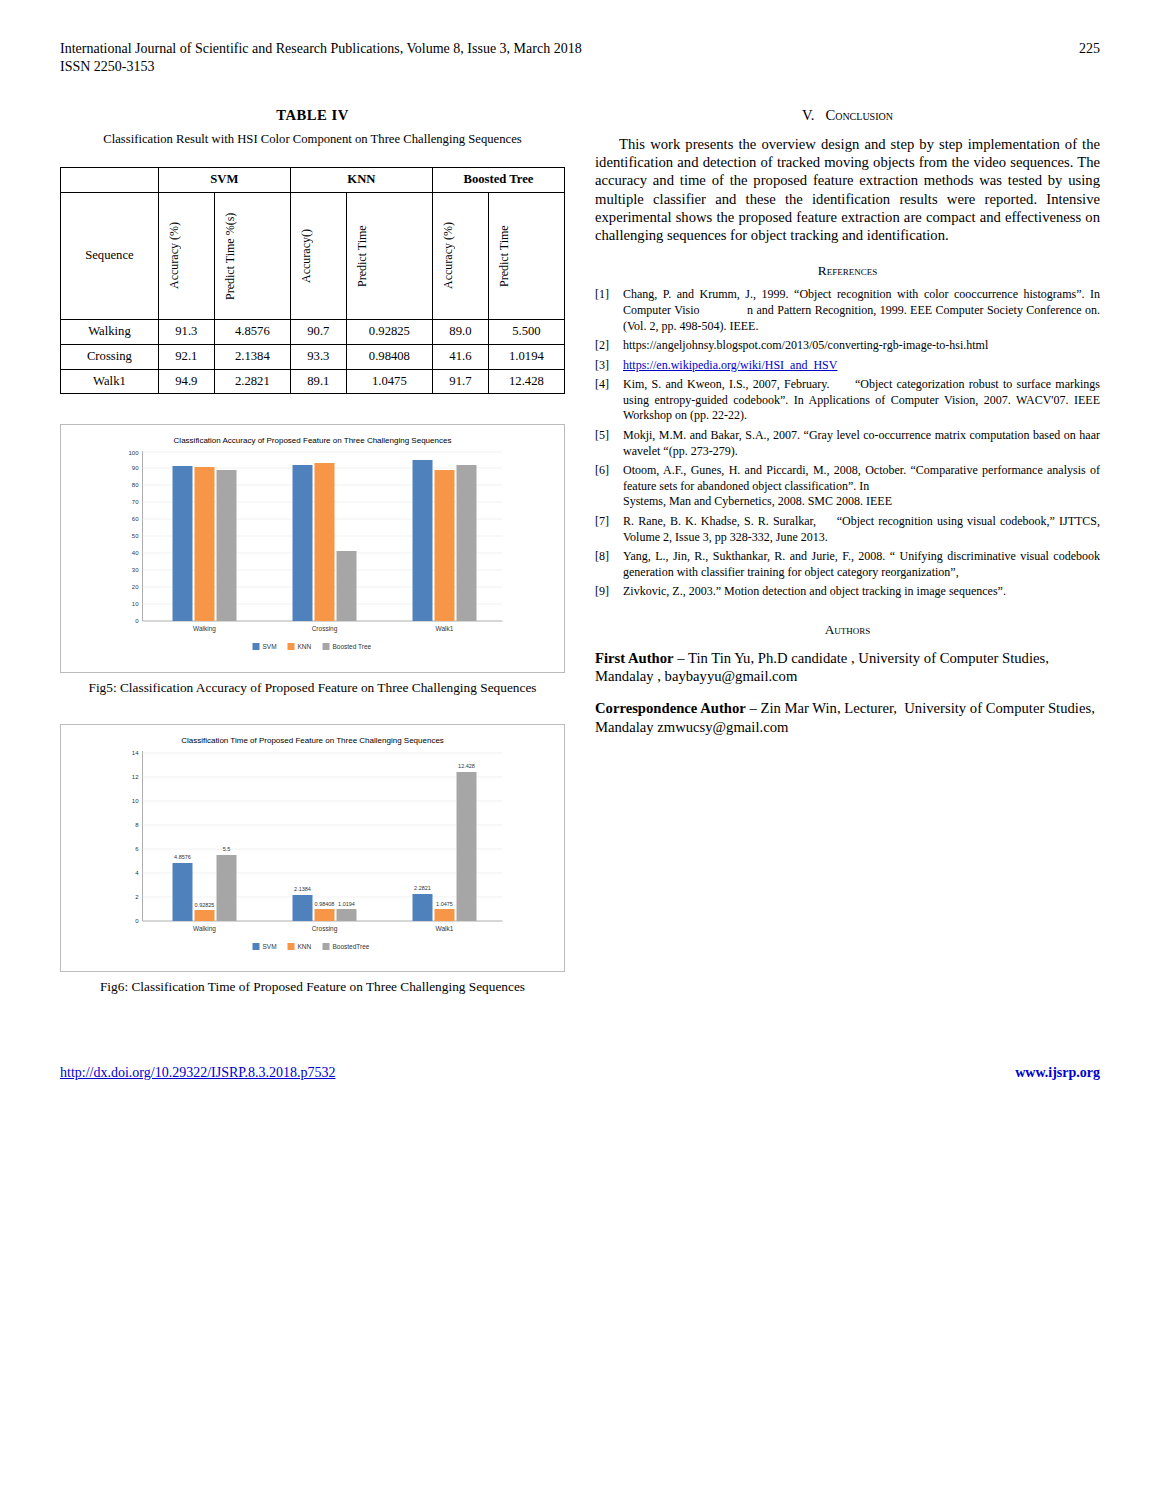International Journal of Scientific and Research Publications, Volume 8, Issue 3, March 2018
ISSN 2250-3153
225
TABLE IV
Classification Result with HSI Color Component on Three Challenging Sequences
| | SVM | KNN | Boosted Tree |
| Sequence | Accuracy (%) | Predict Time %(s) | Accuracy() | Predict Time | Accuracy (%) | Predict Time |
| Walking | 91.3 | 4.8576 | 90.7 | 0.92825 | 89.0 | 5.500 |
| Crossing | 92.1 | 2.1384 | 93.3 | 0.98408 | 41.6 | 1.0194 |
| Walk1 | 94.9 | 2.2821 | 89.1 | 1.0475 | 91.7 | 12.428 |
Classification Accuracy of Proposed Feature on Three Challenging Sequences 0 10 20 30 40 50 60 70 80 90 100 Walking Crossing Walk1 SVM KNN Boosted Tree
Fig5: Classification Accuracy of Proposed Feature on Three Challenging Sequences
Classification Time of Proposed Feature on Three Challenging Sequences 0 2 4 6 8 10 12 14 4.8576 0.92825 5.5 2.1384 0.98408 1.0194 2.2821 1.0475 12.428 Walking Crossing Walk1 SVM KNN BoostedTree
Fig6: Classification Time of Proposed Feature on Three Challenging Sequences
V. Conclusion
This work presents the overview design and step by step implementation of the identification and detection of tracked moving objects from the video sequences. The accuracy and time of the proposed feature extraction methods was tested by using multiple classifier and these the identification results were reported. Intensive experimental shows the proposed feature extraction are compact and effectiveness on challenging sequences for object tracking and identification.
References
[1] Chang, P. and Krumm, J., 1999. “Object recognition with color cooccurrence histograms”. In Computer Visio n and Pattern Recognition, 1999. EEE Computer Society Conference on. (Vol. 2, pp. 498-504). IEEE.
[2] https://angeljohnsy.blogspot.com/2013/05/converting-rgb-image-to-hsi.html
[3] https://en.wikipedia.org/wiki/HSI_and_HSV
[4] Kim, S. and Kweon, I.S., 2007, February. “Object categorization robust to surface markings using entropy-guided codebook”. In Applications of Computer Vision, 2007. WACV'07. IEEE Workshop on (pp. 22-22).
[5] Mokji, M.M. and Bakar, S.A., 2007. “Gray level co-occurrence matrix computation based on haar wavelet “(pp. 273-279).
[6] Otoom, A.F., Gunes, H. and Piccardi, M., 2008, October. “Comparative performance analysis of feature sets for abandoned object classification”. In
Systems, Man and Cybernetics, 2008. SMC 2008. IEEE
[7] R. Rane, B. K. Khadse, S. R. Suralkar, “Object recognition using visual codebook,” IJTTCS, Volume 2, Issue 3, pp 328-332, June 2013.
[8] Yang, L., Jin, R., Sukthankar, R. and Jurie, F., 2008. “ Unifying discriminative visual codebook generation with classifier training for object category reorganization”,
[9] Zivkovic, Z., 2003.” Motion detection and object tracking in image sequences”.
Authors
First Author – Tin Tin Yu, Ph.D candidate , University of Computer Studies, Mandalay , baybayyu@gmail.com
Correspondence Author – Zin Mar Win, Lecturer, University of Computer Studies, Mandalay zmwucsy@gmail.com
http://dx.doi.org/10.29322/IJSRP.8.3.2018.p7532
www.ijsrp.org